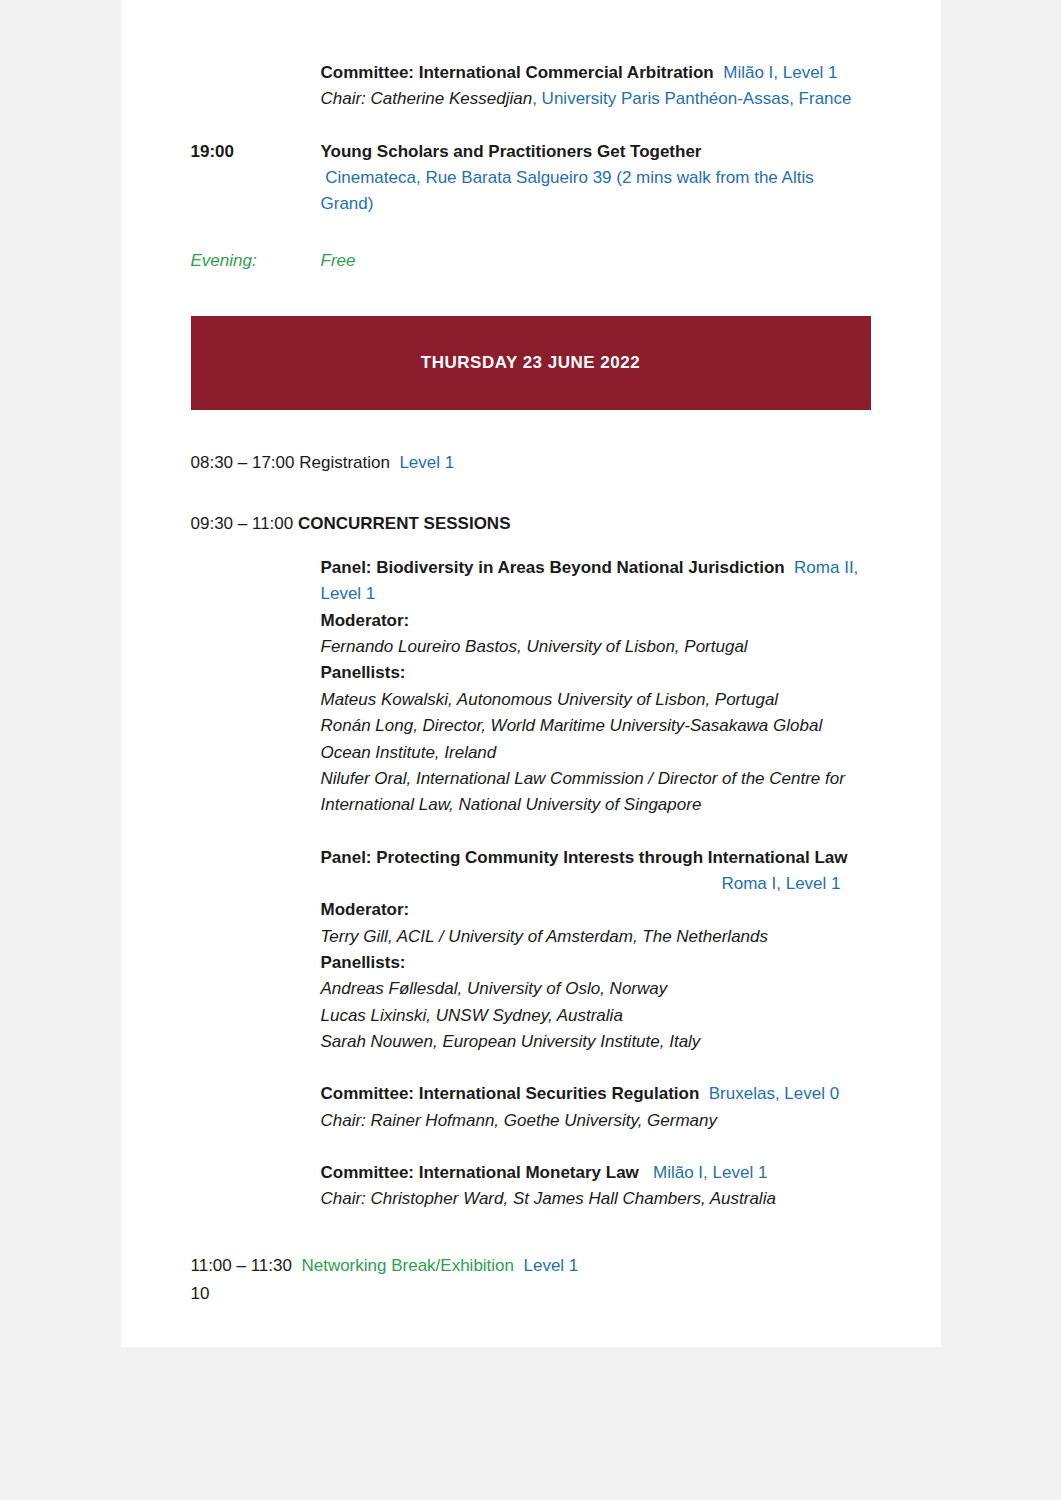Committee: International Commercial Arbitration Milão I, Level 1
Chair: Catherine Kessedjian, University Paris Panthéon-Assas, France
19:00
Young Scholars and Practitioners Get Together
Cinemateca, Rue Barata Salgueiro 39 (2 mins walk from the Altis Grand)
Evening:
Free
THURSDAY 23 JUNE 2022
08:30 – 17:00 Registration Level 1
09:30 – 11:00 CONCURRENT SESSIONS
Panel: Biodiversity in Areas Beyond National Jurisdiction Roma II, Level 1
Moderator:
Fernando Loureiro Bastos, University of Lisbon, Portugal
Panellists:
Mateus Kowalski, Autonomous University of Lisbon, Portugal
Ronán Long, Director, World Maritime University-Sasakawa Global Ocean Institute, Ireland
Nilufer Oral, International Law Commission / Director of the Centre for International Law, National University of Singapore
Panel: Protecting Community Interests through International Law
Roma I, Level 1
Moderator:
Terry Gill, ACIL / University of Amsterdam, The Netherlands
Panellists:
Andreas Føllesdal, University of Oslo, Norway
Lucas Lixinski, UNSW Sydney, Australia
Sarah Nouwen, European University Institute, Italy
Committee: International Securities Regulation Bruxelas, Level 0
Chair: Rainer Hofmann, Goethe University, Germany
Committee: International Monetary Law Milão I, Level 1
Chair: Christopher Ward, St James Hall Chambers, Australia
11:00 – 11:30 Networking Break/Exhibition Level 1
10